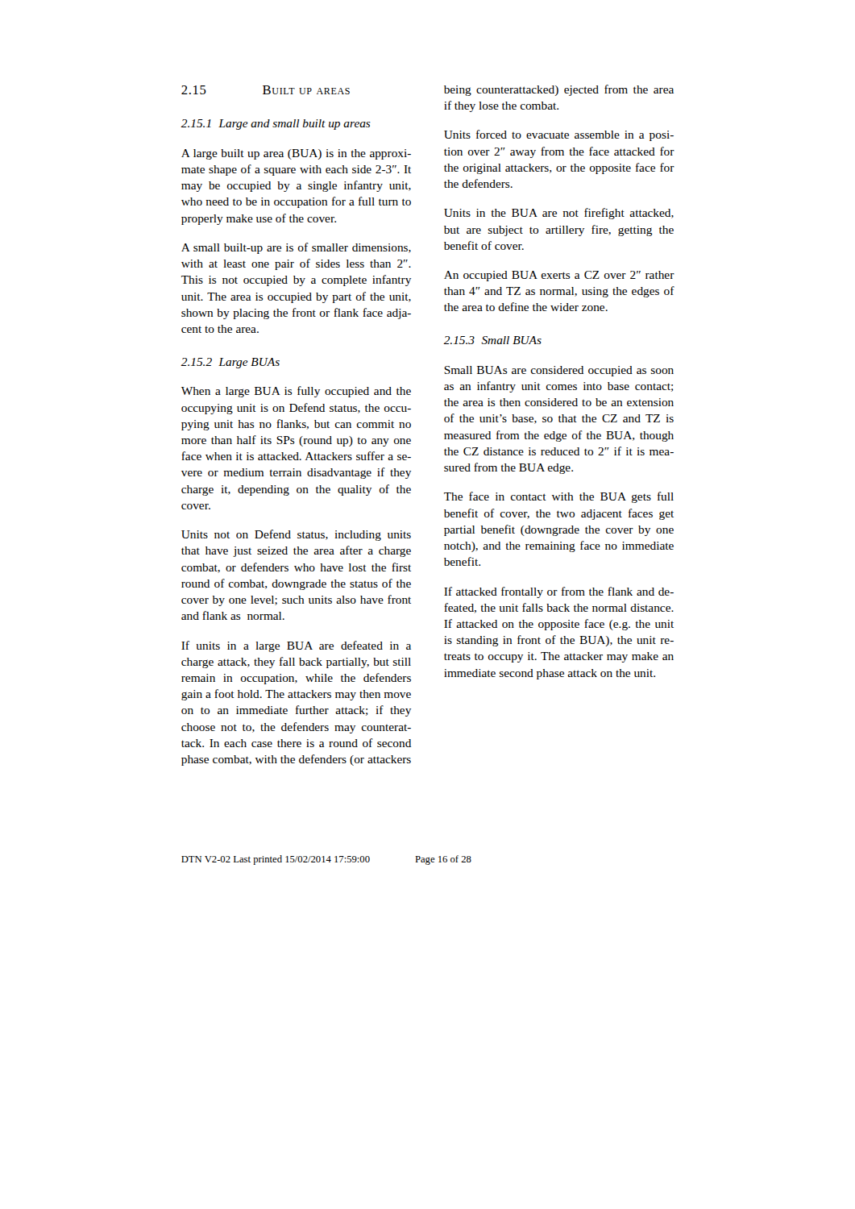2.15 Built up areas
2.15.1 Large and small built up areas
A large built up area (BUA) is in the approximate shape of a square with each side 2-3″. It may be occupied by a single infantry unit, who need to be in occupation for a full turn to properly make use of the cover.
A small built-up are is of smaller dimensions, with at least one pair of sides less than 2″. This is not occupied by a complete infantry unit. The area is occupied by part of the unit, shown by placing the front or flank face adjacent to the area.
2.15.2 Large BUAs
When a large BUA is fully occupied and the occupying unit is on Defend status, the occupying unit has no flanks, but can commit no more than half its SPs (round up) to any one face when it is attacked. Attackers suffer a severe or medium terrain disadvantage if they charge it, depending on the quality of the cover.
Units not on Defend status, including units that have just seized the area after a charge combat, or defenders who have lost the first round of combat, downgrade the status of the cover by one level; such units also have front and flank as normal.
If units in a large BUA are defeated in a charge attack, they fall back partially, but still remain in occupation, while the defenders gain a foot hold. The attackers may then move on to an immediate further attack; if they choose not to, the defenders may counterattack. In each case there is a round of second phase combat, with the defenders (or attackers being counterattacked) ejected from the area if they lose the combat.
Units forced to evacuate assemble in a position over 2″ away from the face attacked for the original attackers, or the opposite face for the defenders.
Units in the BUA are not firefight attacked, but are subject to artillery fire, getting the benefit of cover.
An occupied BUA exerts a CZ over 2″ rather than 4″ and TZ as normal, using the edges of the area to define the wider zone.
2.15.3 Small BUAs
Small BUAs are considered occupied as soon as an infantry unit comes into base contact; the area is then considered to be an extension of the unit’s base, so that the CZ and TZ is measured from the edge of the BUA, though the CZ distance is reduced to 2″ if it is measured from the BUA edge.
The face in contact with the BUA gets full benefit of cover, the two adjacent faces get partial benefit (downgrade the cover by one notch), and the remaining face no immediate benefit.
If attacked frontally or from the flank and defeated, the unit falls back the normal distance. If attacked on the opposite face (e.g. the unit is standing in front of the BUA), the unit retreats to occupy it. The attacker may make an immediate second phase attack on the unit.
DTN V2-02 Last printed 15/02/2014 17:59:00 Page 16 of 28